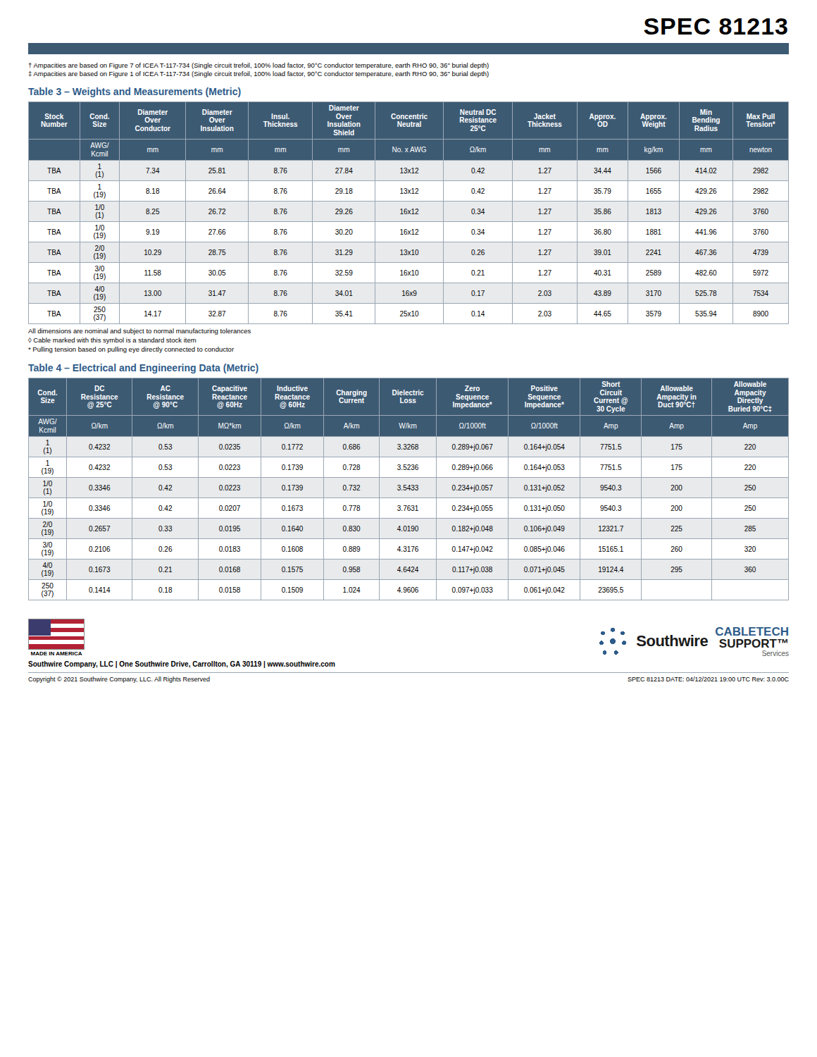SPEC 81213
† Ampacities are based on Figure 7 of ICEA T-117-734 (Single circuit trefoil, 100% load factor, 90°C conductor temperature, earth RHO 90, 36" burial depth)
‡ Ampacities are based on Figure 1 of ICEA T-117-734 (Single circuit trefoil, 100% load factor, 90°C conductor temperature, earth RHO 90, 36" burial depth)
Table 3 – Weights and Measurements (Metric)
| Stock Number | Cond. Size | Diameter Over Conductor | Diameter Over Insulation | Insul. Thickness | Diameter Over Insulation Shield | Concentric Neutral | Neutral DC Resistance 25°C | Jacket Thickness | Approx. OD | Approx. Weight | Min Bending Radius | Max Pull Tension* |
| --- | --- | --- | --- | --- | --- | --- | --- | --- | --- | --- | --- | --- |
| | AWG/ Kcmil | mm | mm | mm | mm | No. x AWG | Ω/km | mm | mm | kg/km | mm | newton |
| TBA | 1 (1) | 7.34 | 25.81 | 8.76 | 27.84 | 13x12 | 0.42 | 1.27 | 34.44 | 1566 | 414.02 | 2982 |
| TBA | 1 (19) | 8.18 | 26.64 | 8.76 | 29.18 | 13x12 | 0.42 | 1.27 | 35.79 | 1655 | 429.26 | 2982 |
| TBA | 1/0 (1) | 8.25 | 26.72 | 8.76 | 29.26 | 16x12 | 0.34 | 1.27 | 35.86 | 1813 | 429.26 | 3760 |
| TBA | 1/0 (19) | 9.19 | 27.66 | 8.76 | 30.20 | 16x12 | 0.34 | 1.27 | 36.80 | 1881 | 441.96 | 3760 |
| TBA | 2/0 (19) | 10.29 | 28.75 | 8.76 | 31.29 | 13x10 | 0.26 | 1.27 | 39.01 | 2241 | 467.36 | 4739 |
| TBA | 3/0 (19) | 11.58 | 30.05 | 8.76 | 32.59 | 16x10 | 0.21 | 1.27 | 40.31 | 2589 | 482.60 | 5972 |
| TBA | 4/0 (19) | 13.00 | 31.47 | 8.76 | 34.01 | 16x9 | 0.17 | 2.03 | 43.89 | 3170 | 525.78 | 7534 |
| TBA | 250 (37) | 14.17 | 32.87 | 8.76 | 35.41 | 25x10 | 0.14 | 2.03 | 44.65 | 3579 | 535.94 | 8900 |
All dimensions are nominal and subject to normal manufacturing tolerances
◊ Cable marked with this symbol is a standard stock item
* Pulling tension based on pulling eye directly connected to conductor
Table 4 – Electrical and Engineering Data (Metric)
| Cond. Size | DC Resistance @ 25°C | AC Resistance @ 90°C | Capacitive Reactance @ 60Hz | Inductive Reactance @ 60Hz | Charging Current | Dielectric Loss | Zero Sequence Impedance* | Positive Sequence Impedance* | Short Circuit Current @ 30 Cycle | Allowable Ampacity in Duct 90°C† | Allowable Ampacity Directly Buried 90°C‡ |
| --- | --- | --- | --- | --- | --- | --- | --- | --- | --- | --- | --- |
| AWG/ Kcmil | Ω/km | Ω/km | MΩ*km | Ω/km | A/km | W/km | Ω/1000ft | Ω/1000ft | Amp | Amp | Amp |
| 1 (1) | 0.4232 | 0.53 | 0.0235 | 0.1772 | 0.686 | 3.3268 | 0.289+j0.067 | 0.164+j0.054 | 7751.5 | 175 | 220 |
| 1 (19) | 0.4232 | 0.53 | 0.0223 | 0.1739 | 0.728 | 3.5236 | 0.289+j0.066 | 0.164+j0.053 | 7751.5 | 175 | 220 |
| 1/0 (1) | 0.3346 | 0.42 | 0.0223 | 0.1739 | 0.732 | 3.5433 | 0.234+j0.057 | 0.131+j0.052 | 9540.3 | 200 | 250 |
| 1/0 (19) | 0.3346 | 0.42 | 0.0207 | 0.1673 | 0.778 | 3.7631 | 0.234+j0.055 | 0.131+j0.050 | 9540.3 | 200 | 250 |
| 2/0 (19) | 0.2657 | 0.33 | 0.0195 | 0.1640 | 0.830 | 4.0190 | 0.182+j0.048 | 0.106+j0.049 | 12321.7 | 225 | 285 |
| 3/0 (19) | 0.2106 | 0.26 | 0.0183 | 0.1608 | 0.889 | 4.3176 | 0.147+j0.042 | 0.085+j0.046 | 15165.1 | 260 | 320 |
| 4/0 (19) | 0.1673 | 0.21 | 0.0168 | 0.1575 | 0.958 | 4.6424 | 0.117+j0.038 | 0.071+j0.045 | 19124.4 | 295 | 360 |
| 250 (37) | 0.1414 | 0.18 | 0.0158 | 0.1509 | 1.024 | 4.9606 | 0.097+j0.033 | 0.061+j0.042 | 23695.5 | | |
MADE IN AMERICA
Southwire
CABLETECH
SUPPORT™
Services
Southwire Company, LLC | One Southwire Drive, Carrollton, GA 30119 | www.southwire.com
Copyright © 2021 Southwire Company, LLC. All Rights Reserved SPEC 81213 DATE: 04/12/2021 19:00 UTC Rev: 3.0.00C